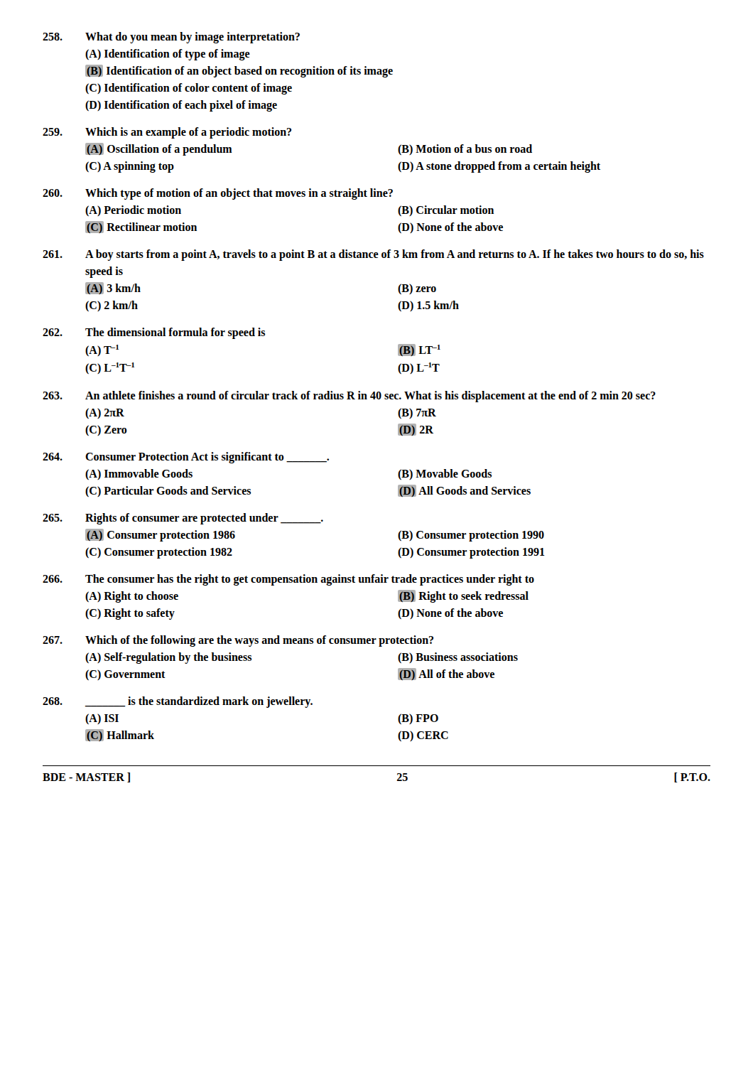258.
What do you mean by image interpretation?
(A) Identification of type of image
(B) Identification of an object based on recognition of its image
(C) Identification of color content of image
(D) Identification of each pixel of image
259.
Which is an example of a periodic motion?
(A) Oscillation of a pendulum
(B) Motion of a bus on road
(C) A spinning top
(D) A stone dropped from a certain height
260.
Which type of motion of an object that moves in a straight line?
(A) Periodic motion
(B) Circular motion
(C) Rectilinear motion
(D) None of the above
261.
A boy starts from a point A, travels to a point B at a distance of 3 km from A and returns to A. If he takes two hours to do so, his speed is
(A) 3 km/h
(B) zero
(C) 2 km/h
(D) 1.5 km/h
262.
The dimensional formula for speed is
(A) T–1
(B) LT–1
(C) L–1T–1
(D) L–1T
263.
An athlete finishes a round of circular track of radius R in 40 sec. What is his displacement at the end of 2 min 20 sec?
(A) 2πR
(B) 7πR
(C) Zero
(D) 2R
264.
Consumer Protection Act is significant to _______.
(A) Immovable Goods
(B) Movable Goods
(C) Particular Goods and Services
(D) All Goods and Services
265.
Rights of consumer are protected under _______.
(A) Consumer protection 1986
(B) Consumer protection 1990
(C) Consumer protection 1982
(D) Consumer protection 1991
266.
The consumer has the right to get compensation against unfair trade practices under right to
(A) Right to choose
(B) Right to seek redressal
(C) Right to safety
(D) None of the above
267.
Which of the following are the ways and means of consumer protection?
(A) Self-regulation by the business
(B) Business associations
(C) Government
(D) All of the above
268.
_______ is the standardized mark on jewellery.
(A) ISI
(B) FPO
(C) Hallmark
(D) CERC
BDE - MASTER ] 25 [ P.T.O.